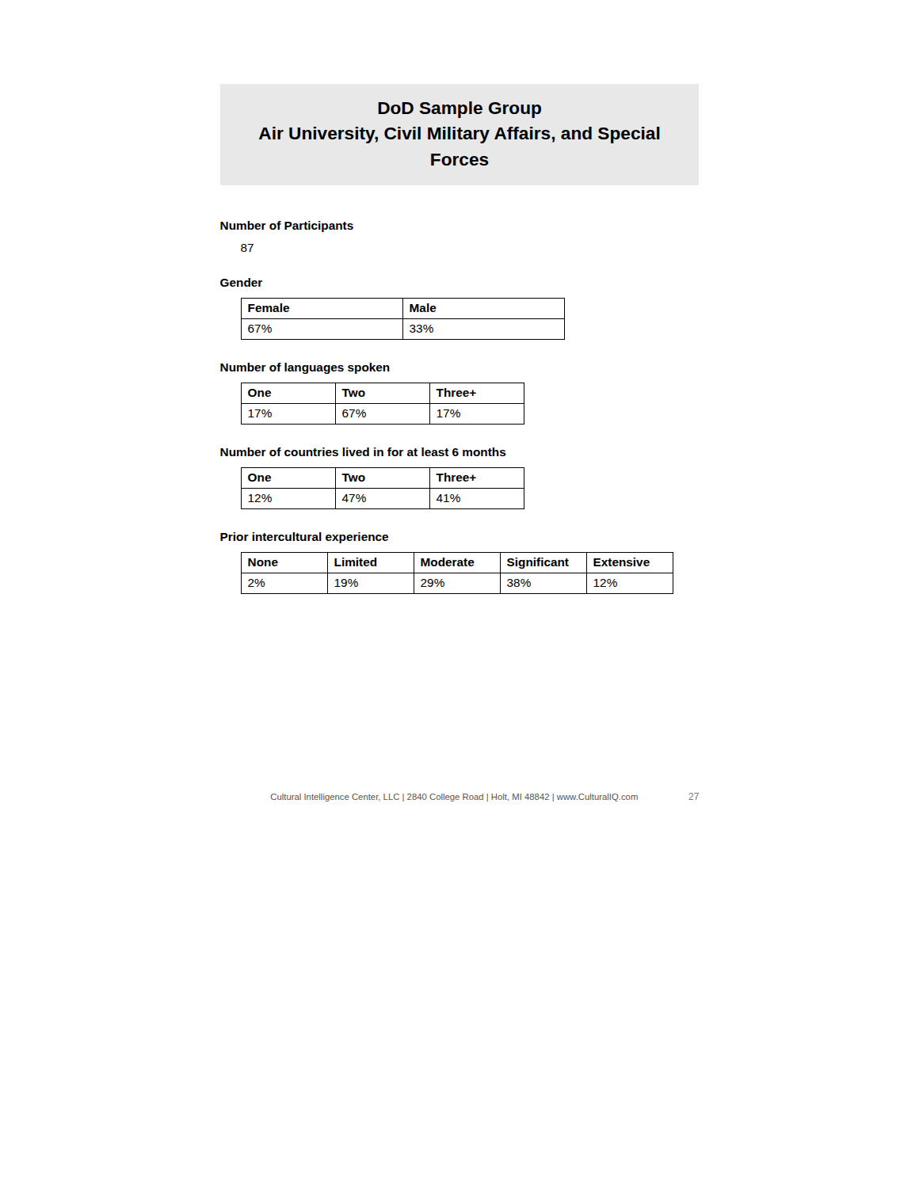DoD Sample Group
Air University, Civil Military Affairs, and Special Forces
Number of Participants
87
Gender
| Female | Male |
| --- | --- |
| 67% | 33% |
Number of languages spoken
| One | Two | Three+ |
| --- | --- | --- |
| 17% | 67% | 17% |
Number of countries lived in for at least 6 months
| One | Two | Three+ |
| --- | --- | --- |
| 12% | 47% | 41% |
Prior intercultural experience
| None | Limited | Moderate | Significant | Extensive |
| --- | --- | --- | --- | --- |
| 2% | 19% | 29% | 38% | 12% |
Cultural Intelligence Center, LLC | 2840 College Road | Holt, MI 48842 | www.CulturalIQ.com
27